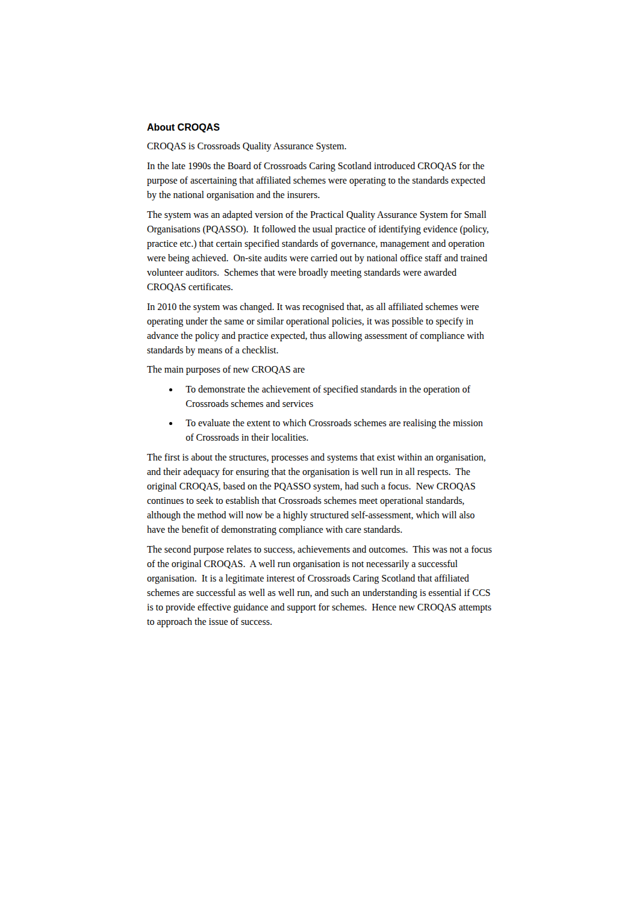About CROQAS
CROQAS is Crossroads Quality Assurance System.
In the late 1990s the Board of Crossroads Caring Scotland introduced CROQAS for the purpose of ascertaining that affiliated schemes were operating to the standards expected by the national organisation and the insurers.
The system was an adapted version of the Practical Quality Assurance System for Small Organisations (PQASSO). It followed the usual practice of identifying evidence (policy, practice etc.) that certain specified standards of governance, management and operation were being achieved. On-site audits were carried out by national office staff and trained volunteer auditors. Schemes that were broadly meeting standards were awarded CROQAS certificates.
In 2010 the system was changed. It was recognised that, as all affiliated schemes were operating under the same or similar operational policies, it was possible to specify in advance the policy and practice expected, thus allowing assessment of compliance with standards by means of a checklist.
The main purposes of new CROQAS are
To demonstrate the achievement of specified standards in the operation of Crossroads schemes and services
To evaluate the extent to which Crossroads schemes are realising the mission of Crossroads in their localities.
The first is about the structures, processes and systems that exist within an organisation, and their adequacy for ensuring that the organisation is well run in all respects. The original CROQAS, based on the PQASSO system, had such a focus. New CROQAS continues to seek to establish that Crossroads schemes meet operational standards, although the method will now be a highly structured self-assessment, which will also have the benefit of demonstrating compliance with care standards.
The second purpose relates to success, achievements and outcomes. This was not a focus of the original CROQAS. A well run organisation is not necessarily a successful organisation. It is a legitimate interest of Crossroads Caring Scotland that affiliated schemes are successful as well as well run, and such an understanding is essential if CCS is to provide effective guidance and support for schemes. Hence new CROQAS attempts to approach the issue of success.